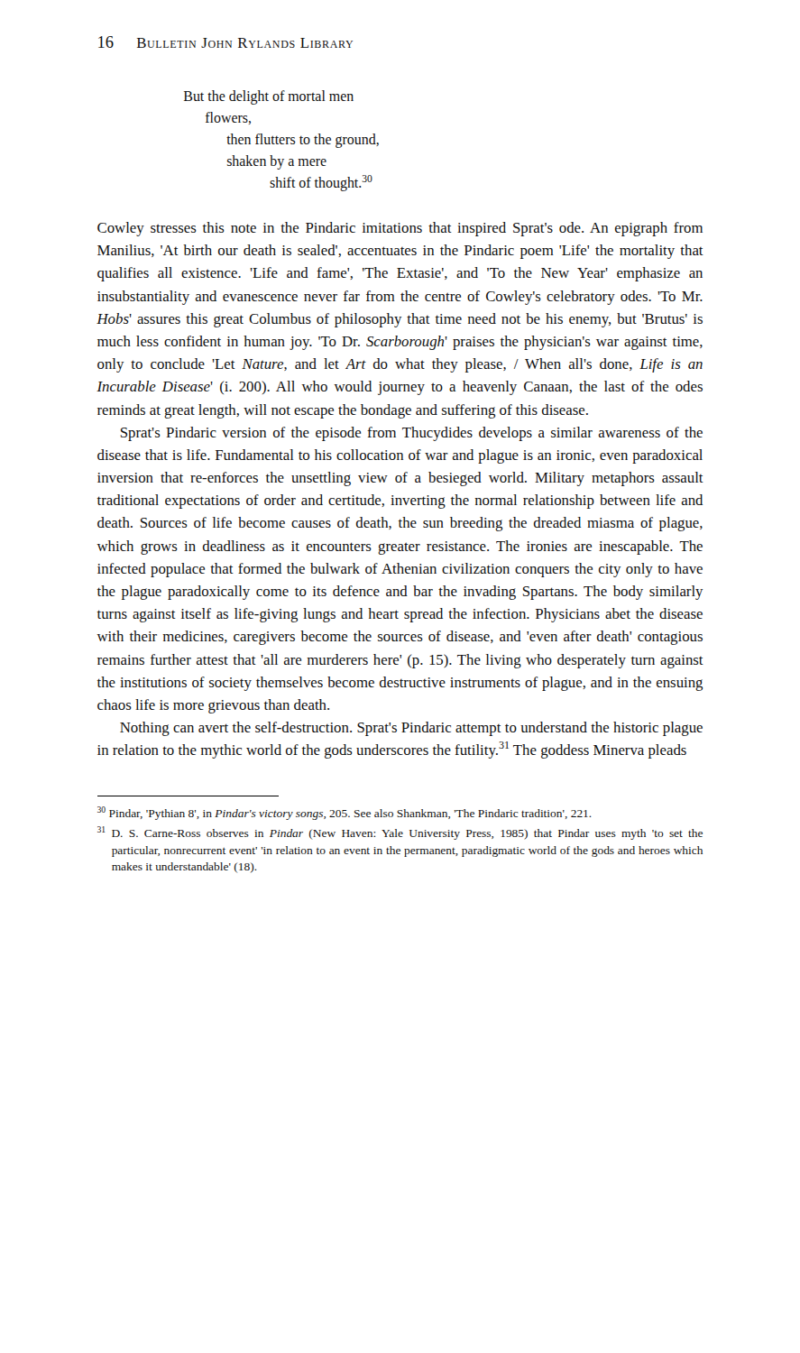16 Bulletin John Rylands Library
But the delight of mortal men
flowers,
then flutters to the ground,
shaken by a mere
shift of thought.30
Cowley stresses this note in the Pindaric imitations that inspired Sprat's ode. An epigraph from Manilius, 'At birth our death is sealed', accentuates in the Pindaric poem 'Life' the mortality that qualifies all existence. 'Life and fame', 'The Extasie', and 'To the New Year' emphasize an insubstantiality and evanescence never far from the centre of Cowley's celebratory odes. 'To Mr. Hobs' assures this great Columbus of philosophy that time need not be his enemy, but 'Brutus' is much less confident in human joy. 'To Dr. Scarborough' praises the physician's war against time, only to conclude 'Let Nature, and let Art do what they please, / When all's done, Life is an Incurable Disease' (i. 200). All who would journey to a heavenly Canaan, the last of the odes reminds at great length, will not escape the bondage and suffering of this disease.
Sprat's Pindaric version of the episode from Thucydides develops a similar awareness of the disease that is life. Fundamental to his collocation of war and plague is an ironic, even paradoxical inversion that re-enforces the unsettling view of a besieged world. Military metaphors assault traditional expectations of order and certitude, inverting the normal relationship between life and death. Sources of life become causes of death, the sun breeding the dreaded miasma of plague, which grows in deadliness as it encounters greater resistance. The ironies are inescapable. The infected populace that formed the bulwark of Athenian civilization conquers the city only to have the plague paradoxically come to its defence and bar the invading Spartans. The body similarly turns against itself as life-giving lungs and heart spread the infection. Physicians abet the disease with their medicines, caregivers become the sources of disease, and 'even after death' contagious remains further attest that 'all are murderers here' (p. 15). The living who desperately turn against the institutions of society themselves become destructive instruments of plague, and in the ensuing chaos life is more grievous than death.
Nothing can avert the self-destruction. Sprat's Pindaric attempt to understand the historic plague in relation to the mythic world of the gods underscores the futility.31 The goddess Minerva pleads
30 Pindar, 'Pythian 8', in Pindar's victory songs, 205. See also Shankman, 'The Pindaric tradition', 221.
31 D. S. Carne-Ross observes in Pindar (New Haven: Yale University Press, 1985) that Pindar uses myth 'to set the particular, nonrecurrent event' 'in relation to an event in the permanent, paradigmatic world of the gods and heroes which makes it understandable' (18).